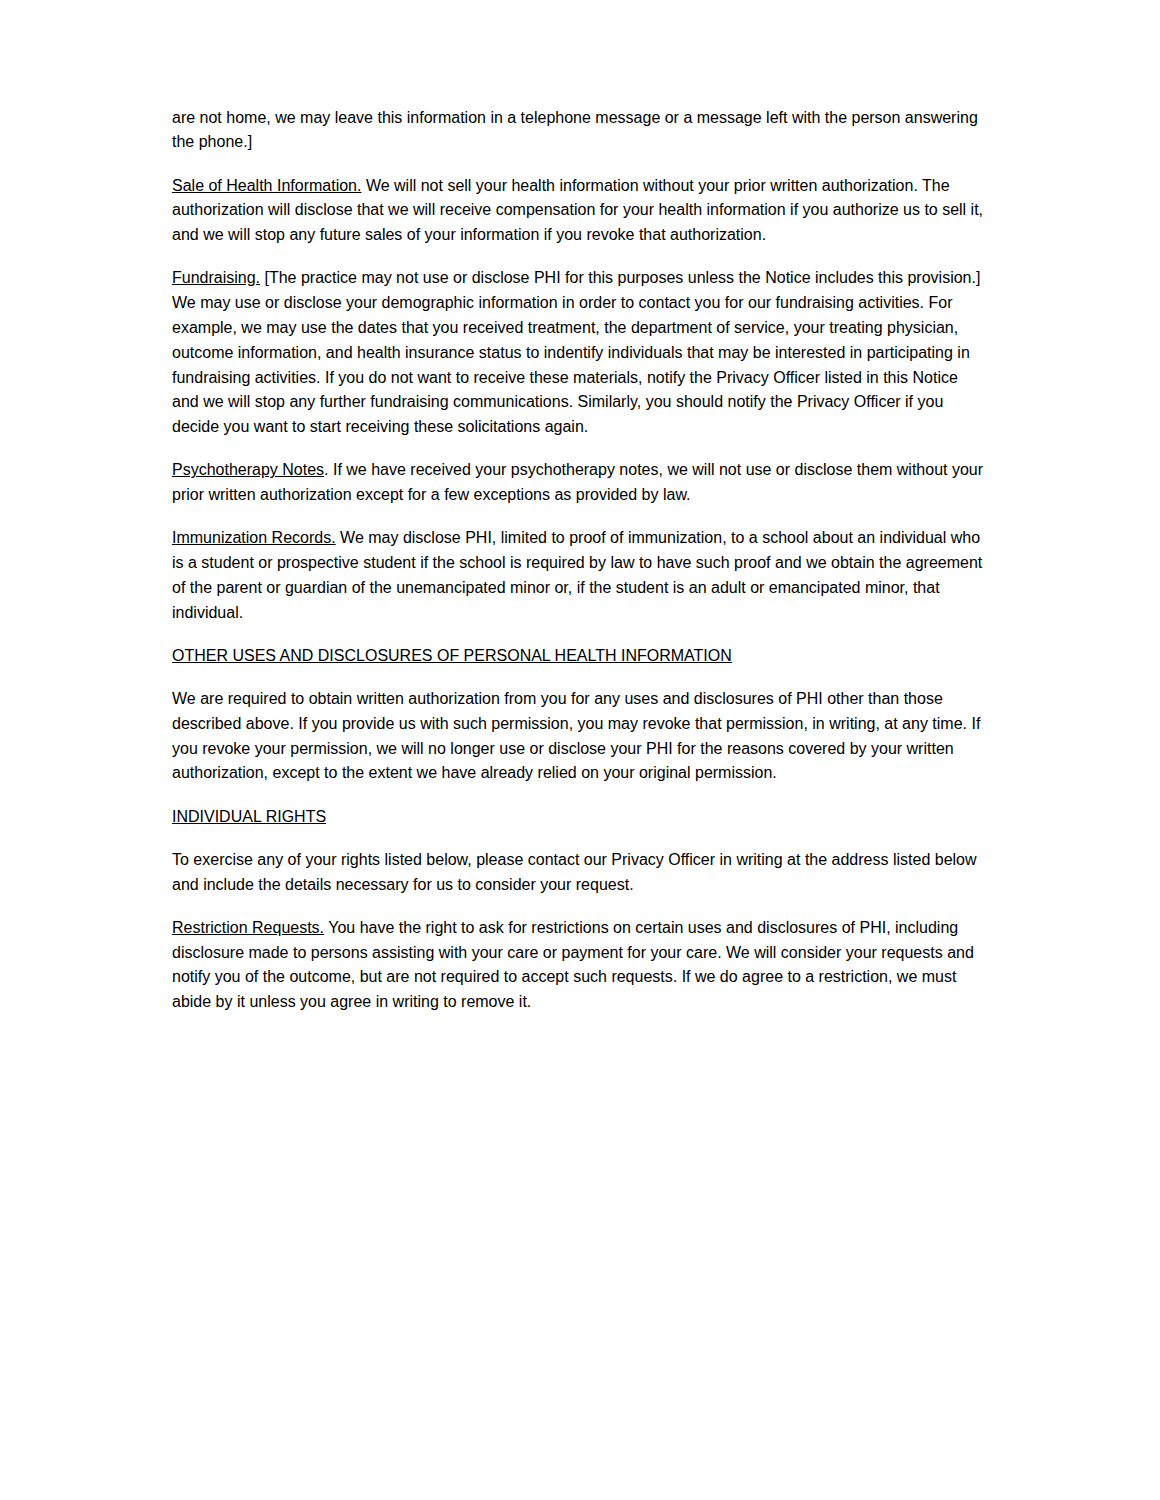are not home, we may leave this information in a telephone message or a message left with the person answering the phone.]
Sale of Health Information. We will not sell your health information without your prior written authorization. The authorization will disclose that we will receive compensation for your health information if you authorize us to sell it, and we will stop any future sales of your information if you revoke that authorization.
Fundraising. [The practice may not use or disclose PHI for this purposes unless the Notice includes this provision.] We may use or disclose your demographic information in order to contact you for our fundraising activities. For example, we may use the dates that you received treatment, the department of service, your treating physician, outcome information, and health insurance status to indentify individuals that may be interested in participating in fundraising activities. If you do not want to receive these materials, notify the Privacy Officer listed in this Notice and we will stop any further fundraising communications. Similarly, you should notify the Privacy Officer if you decide you want to start receiving these solicitations again.
Psychotherapy Notes. If we have received your psychotherapy notes, we will not use or disclose them without your prior written authorization except for a few exceptions as provided by law.
Immunization Records. We may disclose PHI, limited to proof of immunization, to a school about an individual who is a student or prospective student if the school is required by law to have such proof and we obtain the agreement of the parent or guardian of the unemancipated minor or, if the student is an adult or emancipated minor, that individual.
OTHER USES AND DISCLOSURES OF PERSONAL HEALTH INFORMATION
We are required to obtain written authorization from you for any uses and disclosures of PHI other than those described above. If you provide us with such permission, you may revoke that permission, in writing, at any time. If you revoke your permission, we will no longer use or disclose your PHI for the reasons covered by your written authorization, except to the extent we have already relied on your original permission.
INDIVIDUAL RIGHTS
To exercise any of your rights listed below, please contact our Privacy Officer in writing at the address listed below and include the details necessary for us to consider your request.
Restriction Requests. You have the right to ask for restrictions on certain uses and disclosures of PHI, including disclosure made to persons assisting with your care or payment for your care. We will consider your requests and notify you of the outcome, but are not required to accept such requests. If we do agree to a restriction, we must abide by it unless you agree in writing to remove it.